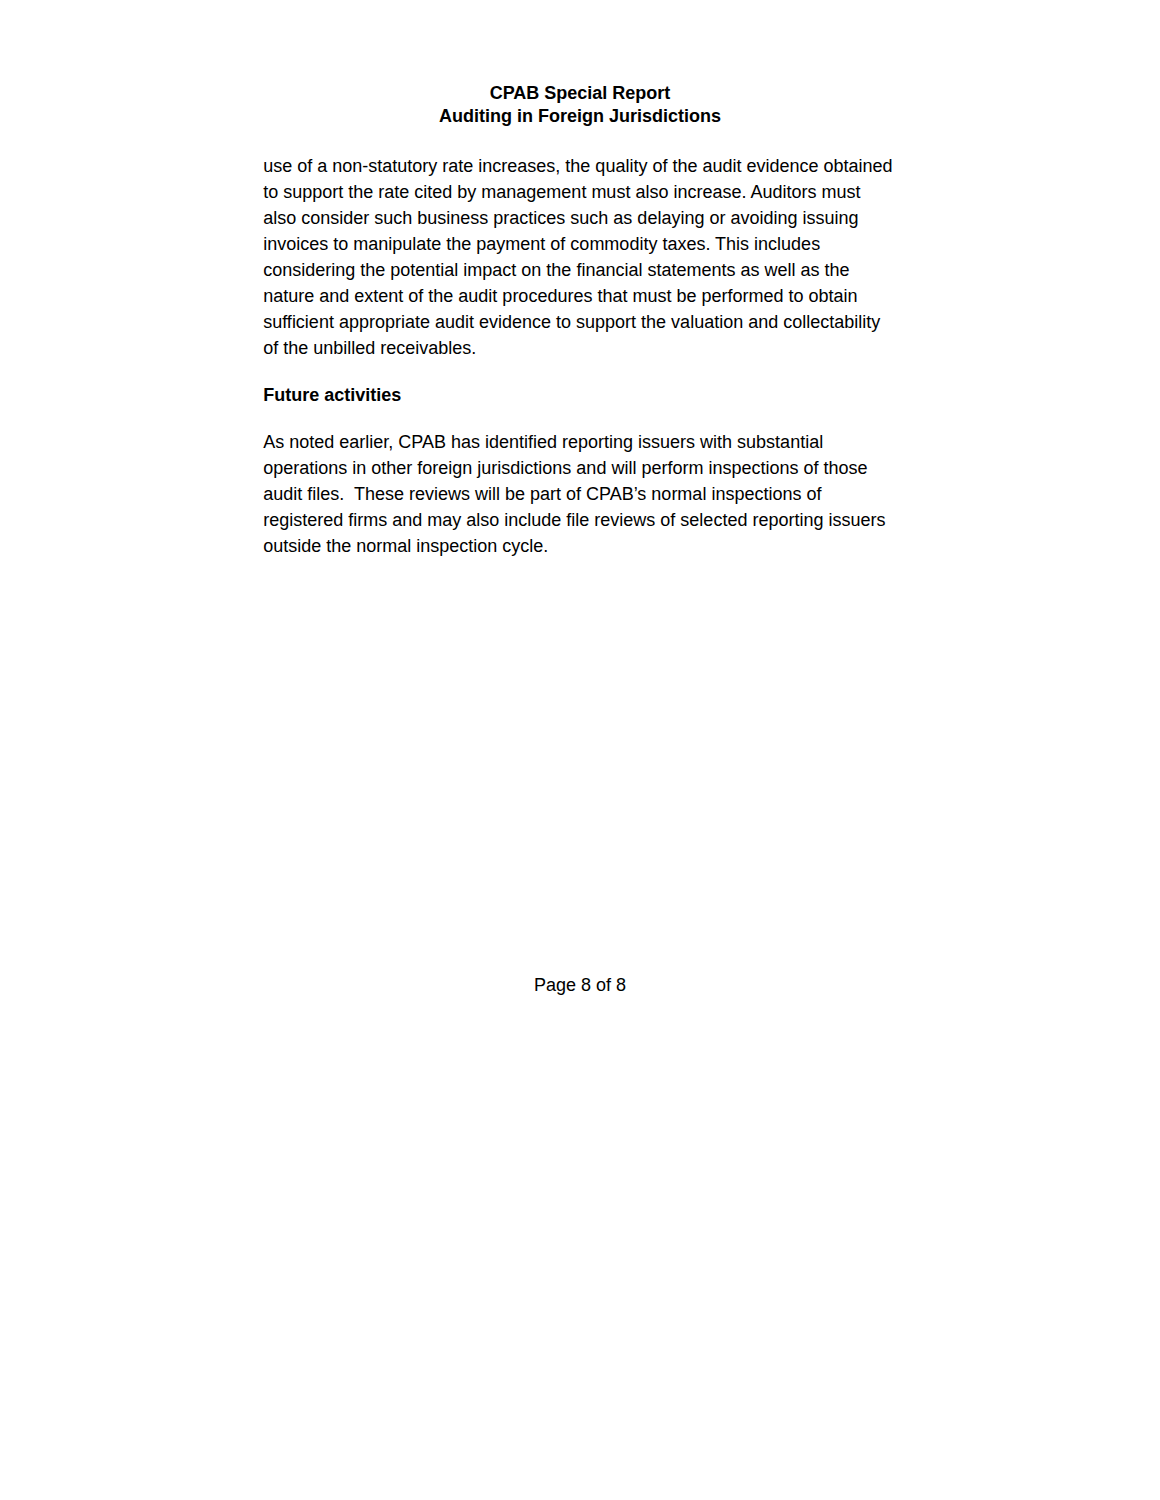CPAB Special Report Auditing in Foreign Jurisdictions
use of a non-statutory rate increases, the quality of the audit evidence obtained to support the rate cited by management must also increase. Auditors must also consider such business practices such as delaying or avoiding issuing invoices to manipulate the payment of commodity taxes. This includes considering the potential impact on the financial statements as well as the nature and extent of the audit procedures that must be performed to obtain sufficient appropriate audit evidence to support the valuation and collectability of the unbilled receivables.
Future activities
As noted earlier, CPAB has identified reporting issuers with substantial operations in other foreign jurisdictions and will perform inspections of those audit files. These reviews will be part of CPAB’s normal inspections of registered firms and may also include file reviews of selected reporting issuers outside the normal inspection cycle.
Page 8 of 8